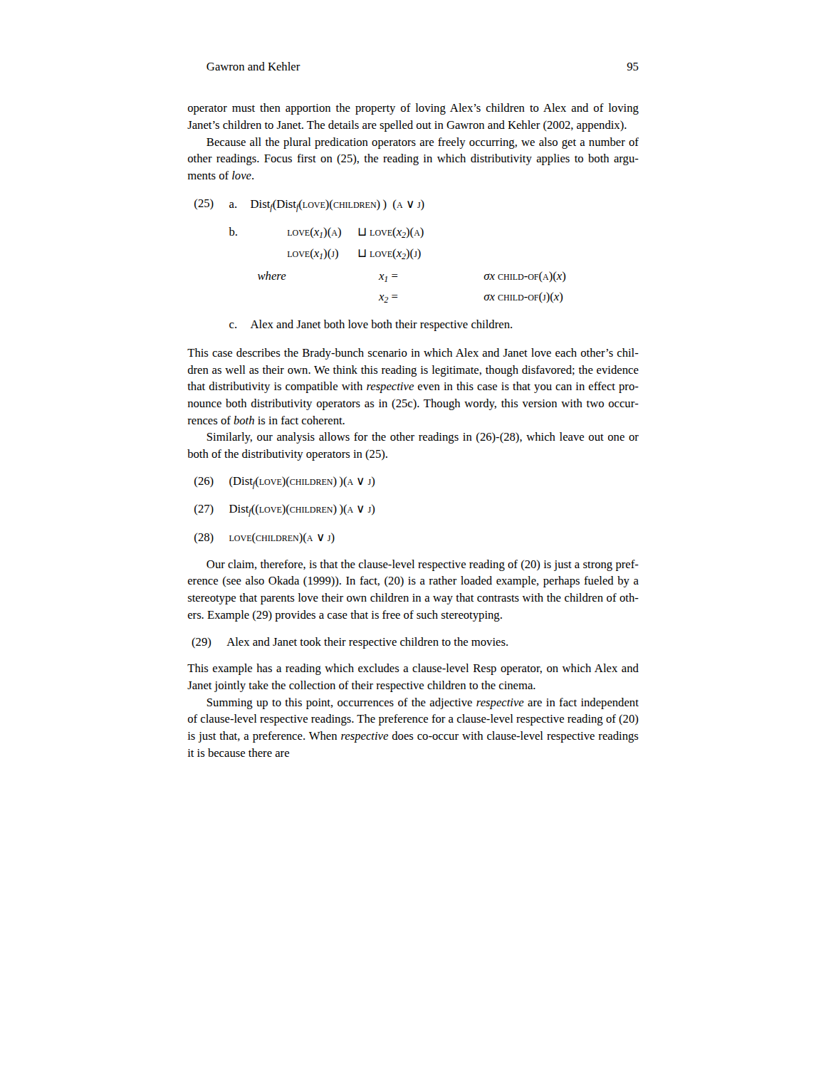Gawron and Kehler 95
operator must then apportion the property of loving Alex’s children to Alex and of loving Janet’s children to Janet. The details are spelled out in Gawron and Kehler (2002, appendix).
Because all the plural predication operators are freely occurring, we also get a number of other readings. Focus first on (25), the reading in which distributivity applies to both arguments of love.
(25)
a.
Distf(Distf(love)(children) ) (a ∨ j)
b.
love(x1)(a)
⊔ love(x2)(a)
love(x1)(j)
⊔ love(x2)(j)
where
x1 =
σx child-of(a)(x)
x2 =
σx child-of(j)(x)
c.
Alex and Janet both love both their respective children.
This case describes the Brady-bunch scenario in which Alex and Janet love each other’s children as well as their own. We think this reading is legitimate, though disfavored; the evidence that distributivity is compatible with respective even in this case is that you can in effect pronounce both distributivity operators as in (25c). Though wordy, this version with two occurrences of both is in fact coherent.
Similarly, our analysis allows for the other readings in (26)-(28), which leave out one or both of the distributivity operators in (25).
(26)
(Distf(love)(children) )(a ∨ j)
(27)
Distf((love)(children) )(a ∨ j)
(28)
love(children)(a ∨ j)
Our claim, therefore, is that the clause-level respective reading of (20) is just a strong preference (see also Okada (1999)). In fact, (20) is a rather loaded example, perhaps fueled by a stereotype that parents love their own children in a way that contrasts with the children of others. Example (29) provides a case that is free of such stereotyping.
(29)
Alex and Janet took their respective children to the movies.
This example has a reading which excludes a clause-level Resp operator, on which Alex and Janet jointly take the collection of their respective children to the cinema.
Summing up to this point, occurrences of the adjective respective are in fact independent of clause-level respective readings. The preference for a clause-level respective reading of (20) is just that, a preference. When respective does co-occur with clause-level respective readings it is because there are